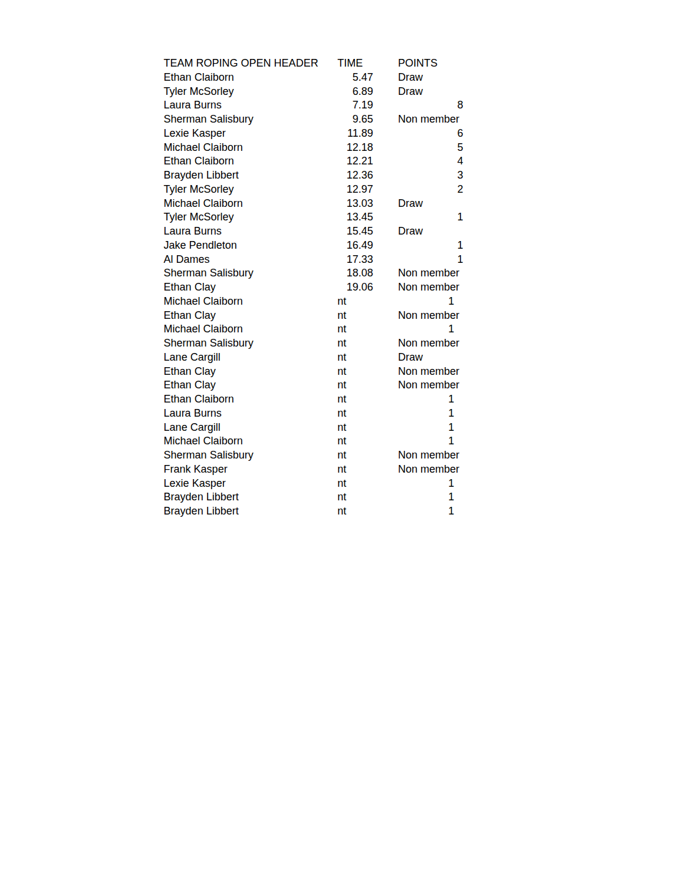| Team Roping Open Header | Time | Points |
| --- | --- | --- |
| Ethan Claiborn | 5.47 | Draw |
| Tyler McSorley | 6.89 | Draw |
| Laura Burns | 7.19 | 8 |
| Sherman Salisbury | 9.65 | Non member |
| Lexie Kasper | 11.89 | 6 |
| Michael Claiborn | 12.18 | 5 |
| Ethan Claiborn | 12.21 | 4 |
| Brayden Libbert | 12.36 | 3 |
| Tyler McSorley | 12.97 | 2 |
| Michael Claiborn | 13.03 | Draw |
| Tyler McSorley | 13.45 | 1 |
| Laura Burns | 15.45 | Draw |
| Jake Pendleton | 16.49 | 1 |
| Al Dames | 17.33 | 1 |
| Sherman Salisbury | 18.08 | Non member |
| Ethan Clay | 19.06 | Non member |
| Michael Claiborn | nt | 1 |
| Ethan Clay | nt | Non member |
| Michael Claiborn | nt | 1 |
| Sherman Salisbury | nt | Non member |
| Lane Cargill | nt | Draw |
| Ethan Clay | nt | Non member |
| Ethan Clay | nt | Non member |
| Ethan Claiborn | nt | 1 |
| Laura Burns | nt | 1 |
| Lane Cargill | nt | 1 |
| Michael Claiborn | nt | 1 |
| Sherman Salisbury | nt | Non member |
| Frank Kasper | nt | Non member |
| Lexie Kasper | nt | 1 |
| Brayden Libbert | nt | 1 |
| Brayden Libbert | nt | 1 |